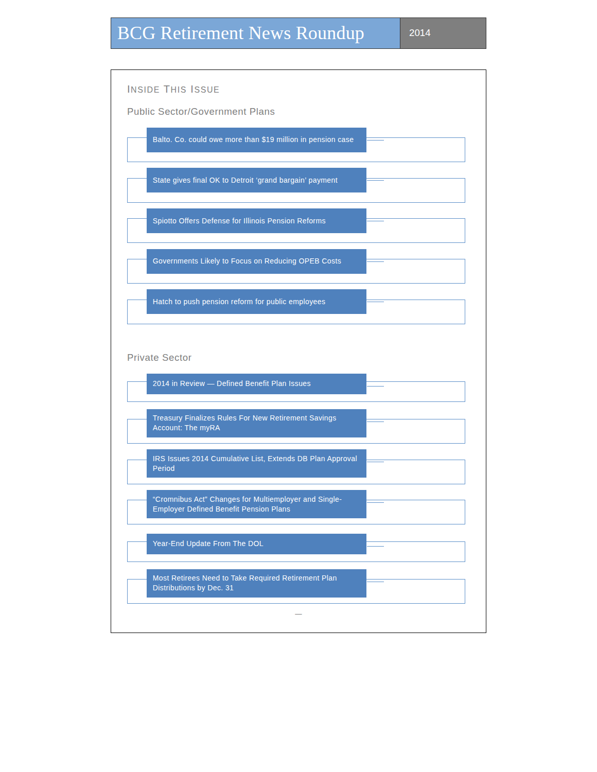BCG Retirement News Roundup
2014
INSIDE THIS ISSUE
Public Sector/Government Plans
Balto. Co. could owe more than $19 million in pension case
State gives final OK to Detroit ‘grand bargain’ payment
Spiotto Offers Defense for Illinois Pension Reforms
Governments Likely to Focus on Reducing OPEB Costs
Hatch to push pension reform for public employees
Private Sector
2014 in Review — Defined Benefit Plan Issues
Treasury Finalizes Rules For New Retirement Savings Account: The myRA
IRS Issues 2014 Cumulative List, Extends DB Plan Approval Period
“Cromnibus Act” Changes for Multiemployer and Single-Employer Defined Benefit Pension Plans
Year-End Update From The DOL
Most Retirees Need to Take Required Retirement Plan Distributions by Dec. 31
—